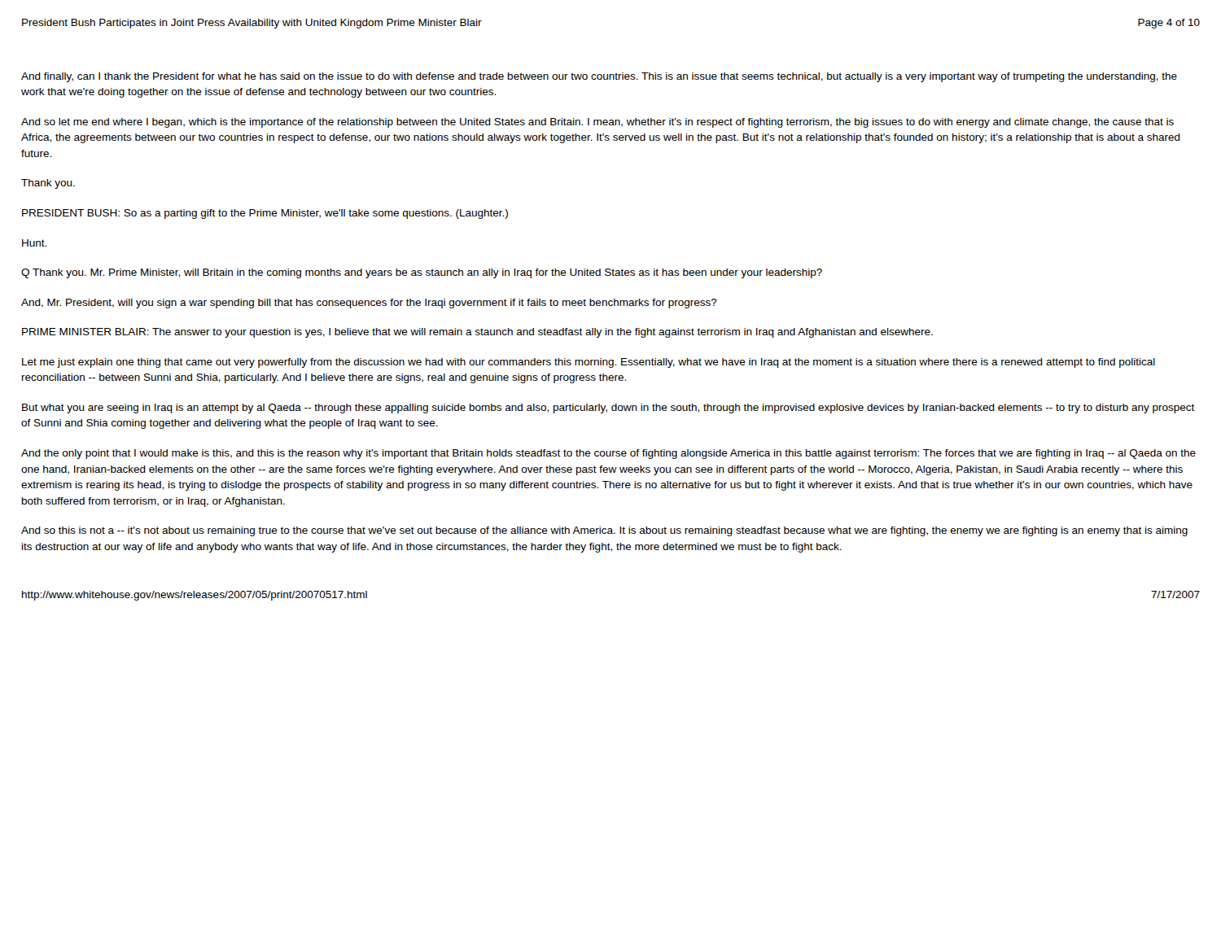President Bush Participates in Joint Press Availability with United Kingdom Prime Minister Blair Page 4 of 10
And finally, can I thank the President for what he has said on the issue to do with defense and trade between our two countries. This is an issue that seems technical, but actually is a very important way of trumpeting the understanding, the work that we're doing together on the issue of defense and technology between our two countries.
And so let me end where I began, which is the importance of the relationship between the United States and Britain. I mean, whether it's in respect of fighting terrorism, the big issues to do with energy and climate change, the cause that is Africa, the agreements between our two countries in respect to defense, our two nations should always work together. It's served us well in the past. But it's not a relationship that's founded on history; it's a relationship that is about a shared future.
Thank you.
PRESIDENT BUSH: So as a parting gift to the Prime Minister, we'll take some questions. (Laughter.)
Hunt.
Q Thank you. Mr. Prime Minister, will Britain in the coming months and years be as staunch an ally in Iraq for the United States as it has been under your leadership?
And, Mr. President, will you sign a war spending bill that has consequences for the Iraqi government if it fails to meet benchmarks for progress?
PRIME MINISTER BLAIR: The answer to your question is yes, I believe that we will remain a staunch and steadfast ally in the fight against terrorism in Iraq and Afghanistan and elsewhere.
Let me just explain one thing that came out very powerfully from the discussion we had with our commanders this morning. Essentially, what we have in Iraq at the moment is a situation where there is a renewed attempt to find political reconciliation -- between Sunni and Shia, particularly. And I believe there are signs, real and genuine signs of progress there.
But what you are seeing in Iraq is an attempt by al Qaeda -- through these appalling suicide bombs and also, particularly, down in the south, through the improvised explosive devices by Iranian-backed elements -- to try to disturb any prospect of Sunni and Shia coming together and delivering what the people of Iraq want to see.
And the only point that I would make is this, and this is the reason why it's important that Britain holds steadfast to the course of fighting alongside America in this battle against terrorism: The forces that we are fighting in Iraq -- al Qaeda on the one hand, Iranian-backed elements on the other -- are the same forces we're fighting everywhere. And over these past few weeks you can see in different parts of the world -- Morocco, Algeria, Pakistan, in Saudi Arabia recently -- where this extremism is rearing its head, is trying to dislodge the prospects of stability and progress in so many different countries. There is no alternative for us but to fight it wherever it exists. And that is true whether it's in our own countries, which have both suffered from terrorism, or in Iraq, or Afghanistan.
And so this is not a -- it's not about us remaining true to the course that we've set out because of the alliance with America. It is about us remaining steadfast because what we are fighting, the enemy we are fighting is an enemy that is aiming its destruction at our way of life and anybody who wants that way of life. And in those circumstances, the harder they fight, the more determined we must be to fight back.
http://www.whitehouse.gov/news/releases/2007/05/print/20070517.html 7/17/2007